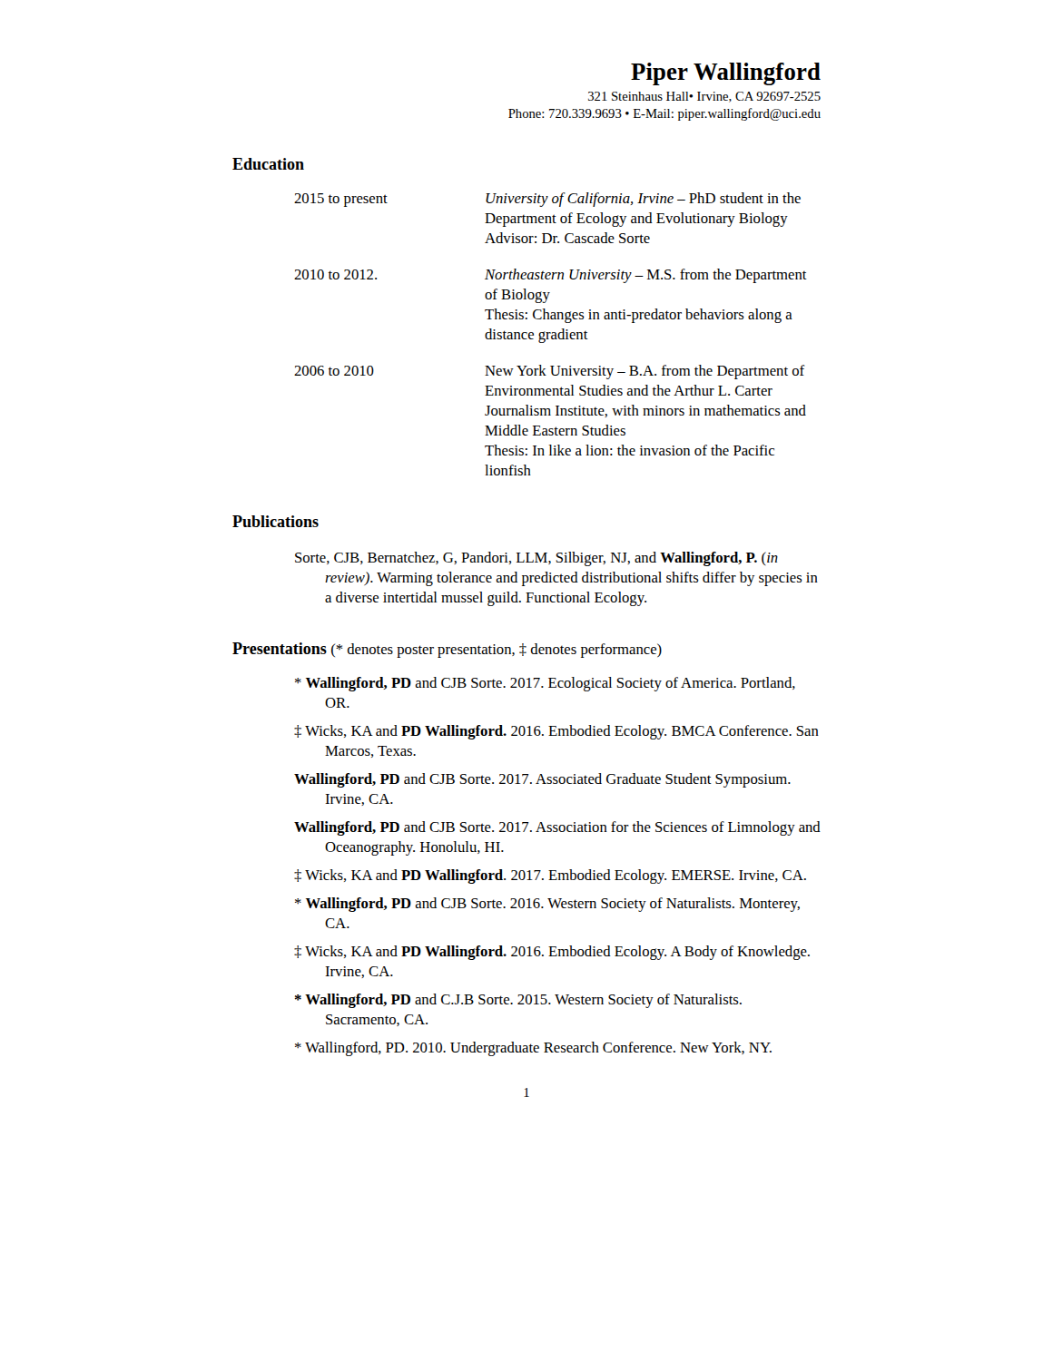Piper Wallingford
321 Steinhaus Hall• Irvine, CA 92697-2525
Phone: 720.339.9693 • E-Mail: piper.wallingford@uci.edu
Education
| 2015 to present | University of California, Irvine – PhD student in the Department of Ecology and Evolutionary Biology Advisor: Dr. Cascade Sorte |
| 2010 to 2012. | Northeastern University – M.S. from the Department of Biology Thesis: Changes in anti-predator behaviors along a distance gradient |
| 2006 to 2010 | New York University – B.A. from the Department of Environmental Studies and the Arthur L. Carter Journalism Institute, with minors in mathematics and Middle Eastern Studies Thesis: In like a lion: the invasion of the Pacific lionfish |
Publications
Sorte, CJB, Bernatchez, G, Pandori, LLM, Silbiger, NJ, and Wallingford, P. (in review). Warming tolerance and predicted distributional shifts differ by species in a diverse intertidal mussel guild. Functional Ecology.
Presentations (* denotes poster presentation, ‡ denotes performance)
* Wallingford, PD and CJB Sorte. 2017. Ecological Society of America. Portland, OR.
‡ Wicks, KA and PD Wallingford. 2016. Embodied Ecology. BMCA Conference. San Marcos, Texas.
Wallingford, PD and CJB Sorte. 2017. Associated Graduate Student Symposium. Irvine, CA.
Wallingford, PD and CJB Sorte. 2017. Association for the Sciences of Limnology and Oceanography. Honolulu, HI.
‡ Wicks, KA and PD Wallingford. 2017. Embodied Ecology. EMERSE. Irvine, CA.
* Wallingford, PD and CJB Sorte. 2016. Western Society of Naturalists. Monterey, CA.
‡ Wicks, KA and PD Wallingford. 2016. Embodied Ecology. A Body of Knowledge. Irvine, CA.
* Wallingford, PD and C.J.B Sorte. 2015. Western Society of Naturalists. Sacramento, CA.
* Wallingford, PD. 2010. Undergraduate Research Conference. New York, NY.
1